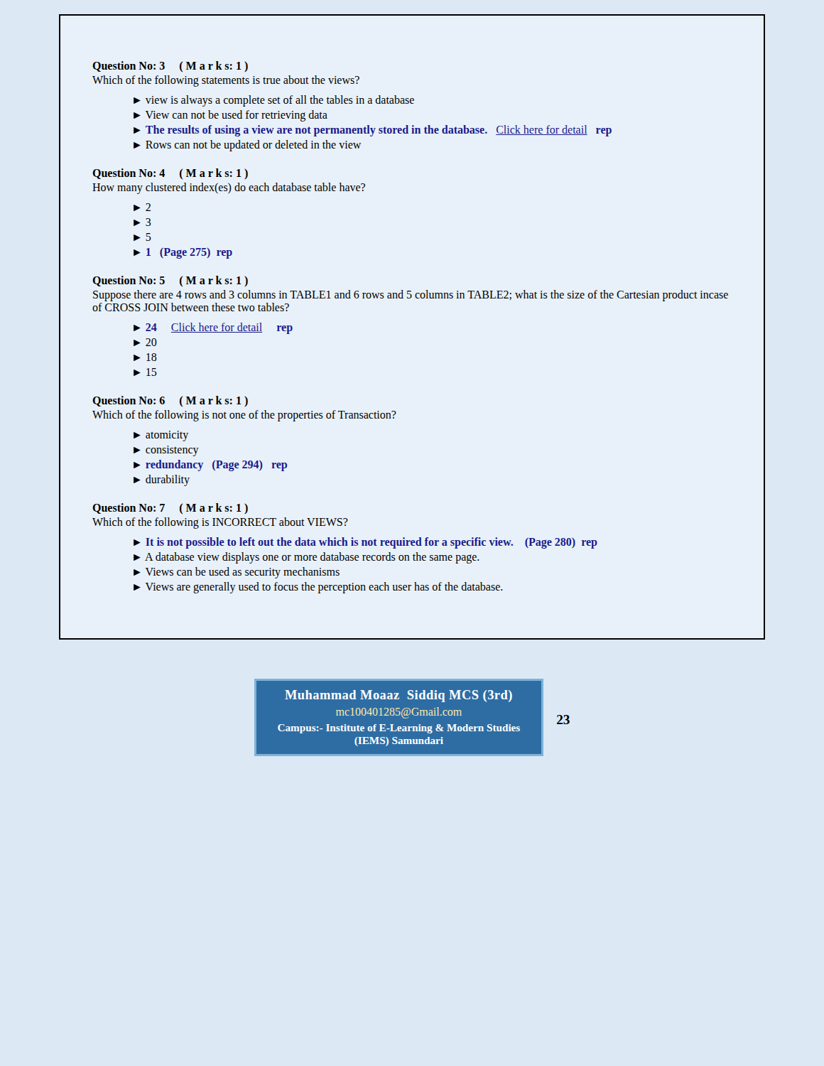Question No: 3 ( M a r k s: 1 )
Which of the following statements is true about the views?
► view is always a complete set of all the tables in a database
► View can not be used for retrieving data
► The results of using a view are not permanently stored in the database. Click here for detail rep
► Rows can not be updated or deleted in the view
Question No: 4 ( M a r k s: 1 )
How many clustered index(es) do each database table have?
► 2
► 3
► 5
► 1 (Page 275) rep
Question No: 5 ( M a r k s: 1 )
Suppose there are 4 rows and 3 columns in TABLE1 and 6 rows and 5 columns in TABLE2; what is the size of the Cartesian product incase of CROSS JOIN between these two tables?
► 24 Click here for detail rep
► 20
► 18
► 15
Question No: 6 ( M a r k s: 1 )
Which of the following is not one of the properties of Transaction?
► atomicity
► consistency
► redundancy (Page 294) rep
► durability
Question No: 7 ( M a r k s: 1 )
Which of the following is INCORRECT about VIEWS?
► It is not possible to left out the data which is not required for a specific view. (Page 280) rep
► A database view displays one or more database records on the same page.
► Views can be used as security mechanisms
► Views are generally used to focus the perception each user has of the database.
Muhammad Moaaz Siddiq MCS (3rd)
mc100401285@Gmail.com
Campus:- Institute of E-Learning & Modern Studies
(IEMS) Samundari
23